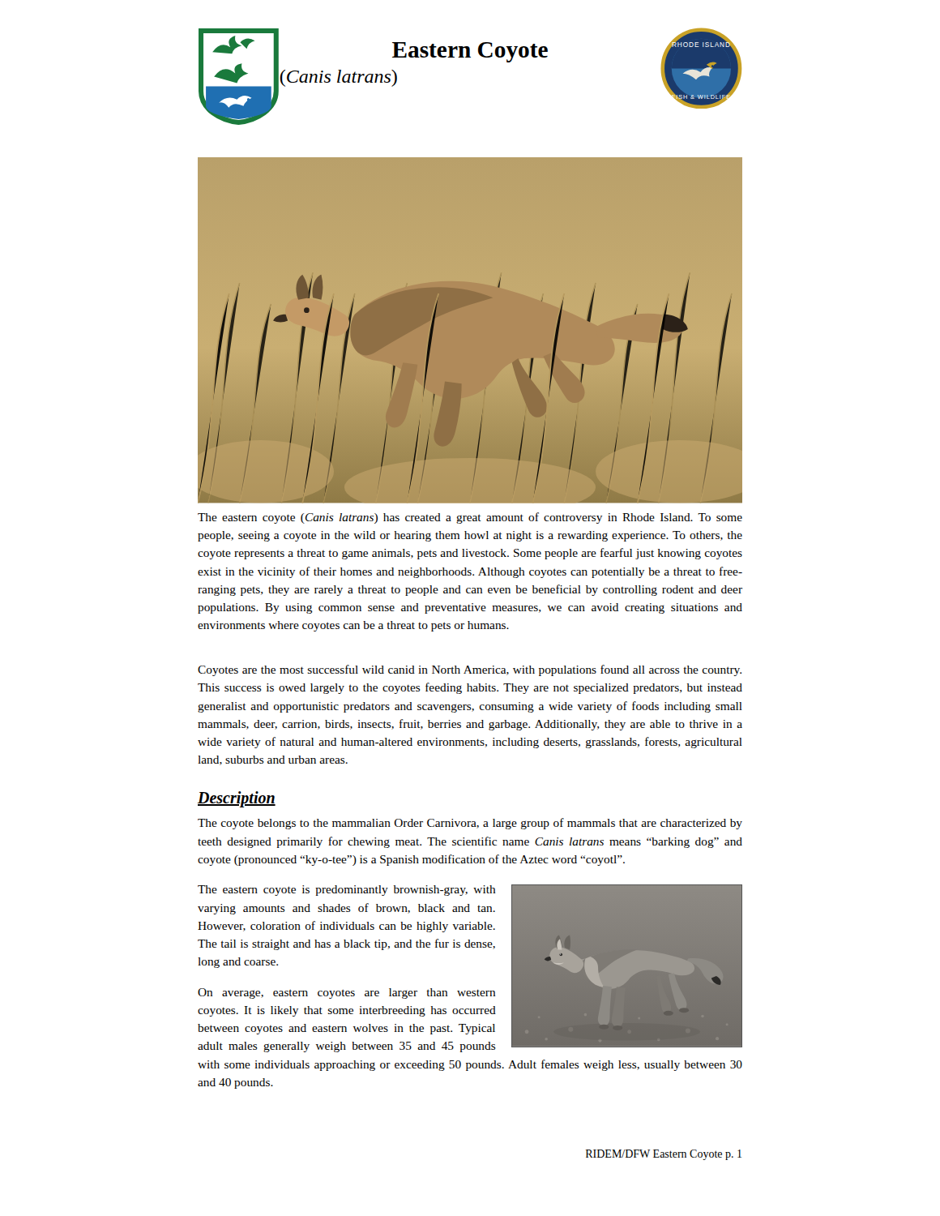Eastern Coyote
(Canis latrans)
RHODE ISLAND FISH & WILDLIFE
The eastern coyote (Canis latrans) has created a great amount of controversy in Rhode Island. To some people, seeing a coyote in the wild or hearing them howl at night is a rewarding experience. To others, the coyote represents a threat to game animals, pets and livestock. Some people are fearful just knowing coyotes exist in the vicinity of their homes and neighborhoods. Although coyotes can potentially be a threat to free-ranging pets, they are rarely a threat to people and can even be beneficial by controlling rodent and deer populations. By using common sense and preventative measures, we can avoid creating situations and environments where coyotes can be a threat to pets or humans.
Coyotes are the most successful wild canid in North America, with populations found all across the country. This success is owed largely to the coyotes feeding habits. They are not specialized predators, but instead generalist and opportunistic predators and scavengers, consuming a wide variety of foods including small mammals, deer, carrion, birds, insects, fruit, berries and garbage. Additionally, they are able to thrive in a wide variety of natural and human-altered environments, including deserts, grasslands, forests, agricultural land, suburbs and urban areas.
Description
The coyote belongs to the mammalian Order Carnivora, a large group of mammals that are characterized by teeth designed primarily for chewing meat. The scientific name Canis latrans means “barking dog” and coyote (pronounced “ky-o-tee”) is a Spanish modification of the Aztec word “coyotl”.
The eastern coyote is predominantly brownish-gray, with varying amounts and shades of brown, black and tan. However, coloration of individuals can be highly variable. The tail is straight and has a black tip, and the fur is dense, long and coarse.
On average, eastern coyotes are larger than western coyotes. It is likely that some interbreeding has occurred between coyotes and eastern wolves in the past. Typical adult males generally weigh between 35 and 45 pounds with some individuals approaching or exceeding 50 pounds. Adult females weigh less, usually between 30 and 40 pounds.
RIDEM/DFW Eastern Coyote p. 1